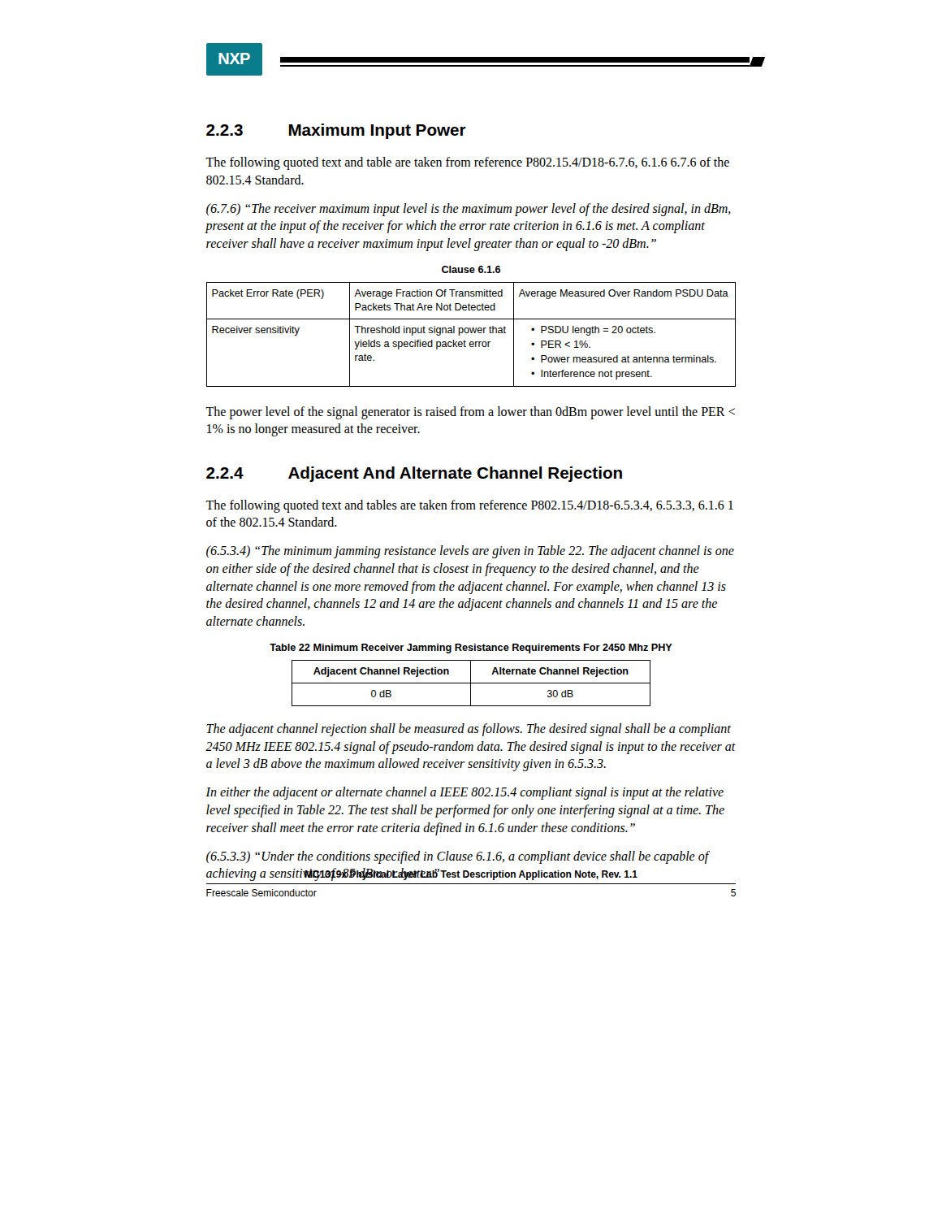NXP
2.2.3 Maximum Input Power
The following quoted text and table are taken from reference P802.15.4/D18-6.7.6, 6.1.6 6.7.6 of the 802.15.4 Standard.
(6.7.6) “The receiver maximum input level is the maximum power level of the desired signal, in dBm, present at the input of the receiver for which the error rate criterion in 6.1.6 is met. A compliant receiver shall have a receiver maximum input level greater than or equal to -20 dBm.”
Clause 6.1.6
| Packet Error Rate (PER) | Average Fraction Of Transmitted Packets That Are Not Detected | Average Measured Over Random PSDU Data |
| Receiver sensitivity | Threshold input signal power that yields a specified packet error rate. | PSDU length = 20 octets. PER < 1%. Power measured at antenna terminals. Interference not present. |
The power level of the signal generator is raised from a lower than 0dBm power level until the PER < 1% is no longer measured at the receiver.
2.2.4 Adjacent And Alternate Channel Rejection
The following quoted text and tables are taken from reference P802.15.4/D18-6.5.3.4, 6.5.3.3, 6.1.6 1 of the 802.15.4 Standard.
(6.5.3.4) “The minimum jamming resistance levels are given in Table 22. The adjacent channel is one on either side of the desired channel that is closest in frequency to the desired channel, and the alternate channel is one more removed from the adjacent channel. For example, when channel 13 is the desired channel, channels 12 and 14 are the adjacent channels and channels 11 and 15 are the alternate channels.
Table 22 Minimum Receiver Jamming Resistance Requirements For 2450 Mhz PHY
| Adjacent Channel Rejection | Alternate Channel Rejection |
| --- | --- |
| 0 dB | 30 dB |
The adjacent channel rejection shall be measured as follows. The desired signal shall be a compliant 2450 MHz IEEE 802.15.4 signal of pseudo-random data. The desired signal is input to the receiver at a level 3 dB above the maximum allowed receiver sensitivity given in 6.5.3.3.
In either the adjacent or alternate channel a IEEE 802.15.4 compliant signal is input at the relative level specified in Table 22. The test shall be performed for only one interfering signal at a time. The receiver shall meet the error rate criteria defined in 6.1.6 under these conditions.”
(6.5.3.3) “Under the conditions specified in Clause 6.1.6, a compliant device shall be capable of achieving a sensitivity of -85 dBm or better.”
MC1319x Physical Layer Lab Test Description Application Note, Rev. 1.1
Freescale Semiconductor 5